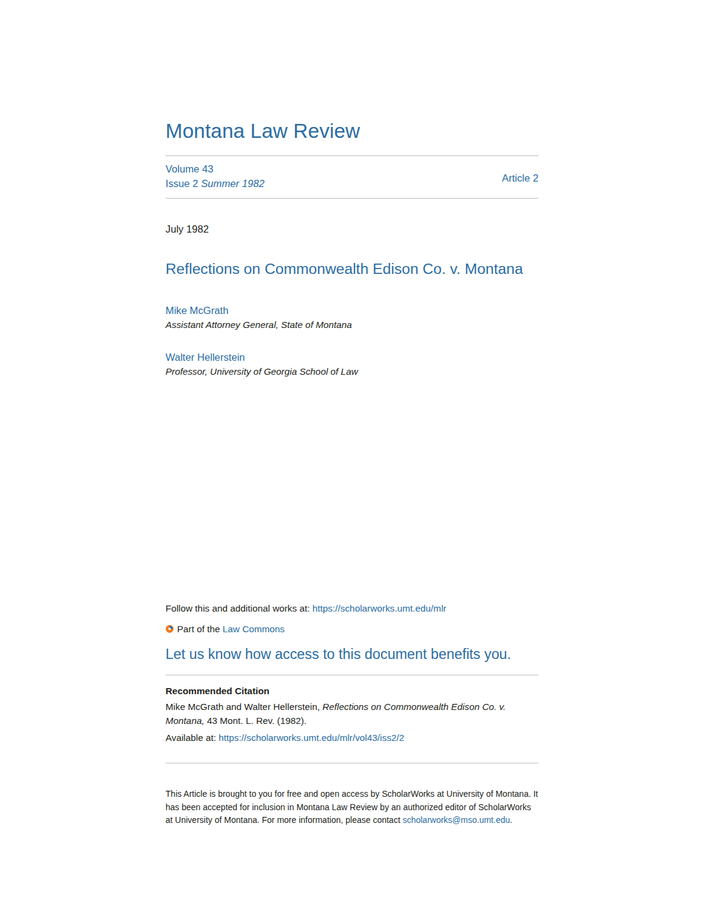Montana Law Review
Volume 43
Issue 2 Summer 1982
Article 2
July 1982
Reflections on Commonwealth Edison Co. v. Montana
Mike McGrath
Assistant Attorney General, State of Montana
Walter Hellerstein
Professor, University of Georgia School of Law
Follow this and additional works at: https://scholarworks.umt.edu/mlr
Part of the Law Commons
Let us know how access to this document benefits you.
Recommended Citation
Mike McGrath and Walter Hellerstein, Reflections on Commonwealth Edison Co. v. Montana, 43 Mont. L. Rev. (1982).
Available at: https://scholarworks.umt.edu/mlr/vol43/iss2/2
This Article is brought to you for free and open access by ScholarWorks at University of Montana. It has been accepted for inclusion in Montana Law Review by an authorized editor of ScholarWorks at University of Montana. For more information, please contact scholarworks@mso.umt.edu.